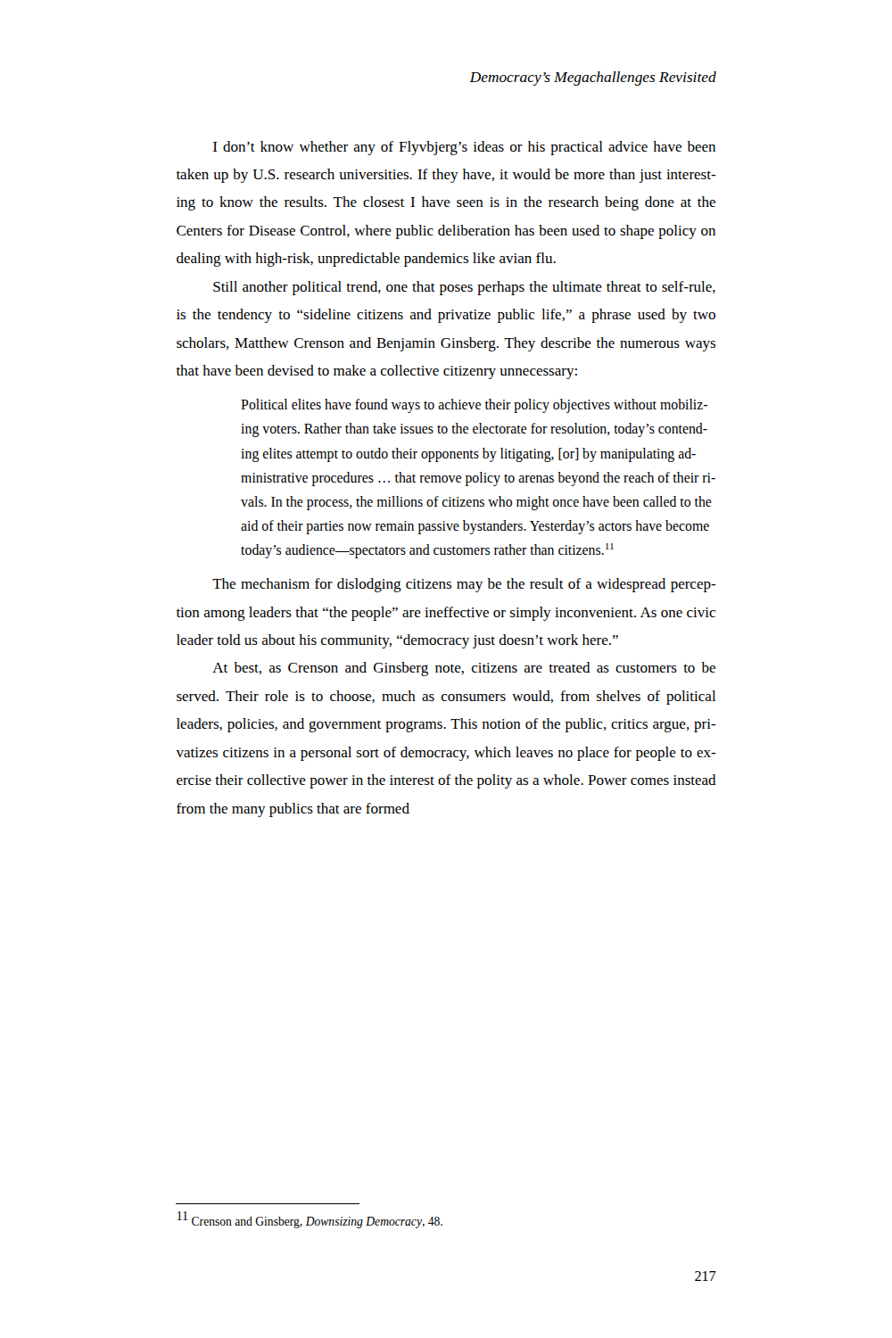Democracy’s Megachallenges Revisited
I don’t know whether any of Flyvbjerg’s ideas or his practical advice have been taken up by U.S. research universities. If they have, it would be more than just interesting to know the results. The closest I have seen is in the research being done at the Centers for Disease Control, where public deliberation has been used to shape policy on dealing with high-risk, unpredictable pandemics like avian flu.
Still another political trend, one that poses perhaps the ultimate threat to self-rule, is the tendency to “sideline citizens and privatize public life,” a phrase used by two scholars, Matthew Crenson and Benjamin Ginsberg. They describe the numerous ways that have been devised to make a collective citizenry unnecessary:
Political elites have found ways to achieve their policy objectives without mobilizing voters. Rather than take issues to the electorate for resolution, today’s contending elites attempt to outdo their opponents by litigating, [or] by manipulating administrative procedures … that remove policy to arenas beyond the reach of their rivals. In the process, the millions of citizens who might once have been called to the aid of their parties now remain passive bystanders. Yesterday’s actors have become today’s audience—spectators and customers rather than citizens.11
The mechanism for dislodging citizens may be the result of a widespread perception among leaders that “the people” are ineffective or simply inconvenient. As one civic leader told us about his community, “democracy just doesn’t work here.”
At best, as Crenson and Ginsberg note, citizens are treated as customers to be served. Their role is to choose, much as consumers would, from shelves of political leaders, policies, and government programs. This notion of the public, critics argue, privatizes citizens in a personal sort of democracy, which leaves no place for people to exercise their collective power in the interest of the polity as a whole. Power comes instead from the many publics that are formed
11 Crenson and Ginsberg, Downsizing Democracy, 48.
217